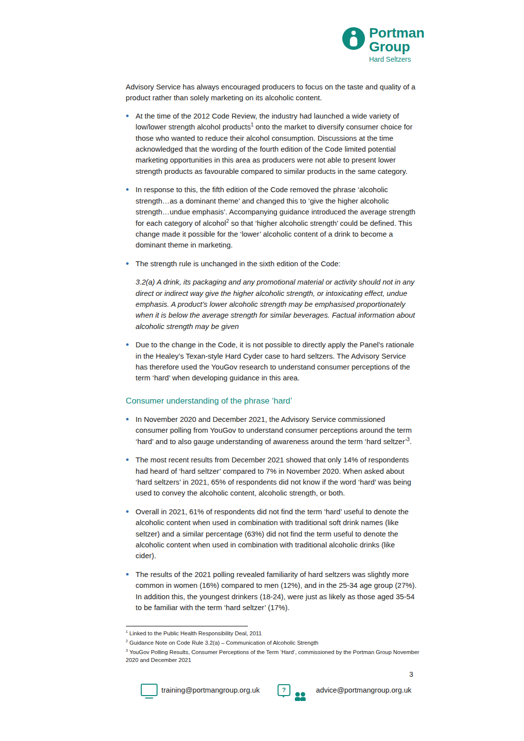Portman Group Hard Seltzers
Advisory Service has always encouraged producers to focus on the taste and quality of a product rather than solely marketing on its alcoholic content.
At the time of the 2012 Code Review, the industry had launched a wide variety of low/lower strength alcohol products1 onto the market to diversify consumer choice for those who wanted to reduce their alcohol consumption. Discussions at the time acknowledged that the wording of the fourth edition of the Code limited potential marketing opportunities in this area as producers were not able to present lower strength products as favourable compared to similar products in the same category.
In response to this, the fifth edition of the Code removed the phrase ‘alcoholic strength…as a dominant theme’ and changed this to ‘give the higher alcoholic strength…undue emphasis’. Accompanying guidance introduced the average strength for each category of alcohol2 so that ‘higher alcoholic strength’ could be defined. This change made it possible for the ‘lower’ alcoholic content of a drink to become a dominant theme in marketing.
The strength rule is unchanged in the sixth edition of the Code:
3.2(a) A drink, its packaging and any promotional material or activity should not in any direct or indirect way give the higher alcoholic strength, or intoxicating effect, undue emphasis. A product’s lower alcoholic strength may be emphasised proportionately when it is below the average strength for similar beverages. Factual information about alcoholic strength may be given
Due to the change in the Code, it is not possible to directly apply the Panel’s rationale in the Healey’s Texan-style Hard Cyder case to hard seltzers. The Advisory Service has therefore used the YouGov research to understand consumer perceptions of the term ‘hard’ when developing guidance in this area.
Consumer understanding of the phrase ‘hard’
In November 2020 and December 2021, the Advisory Service commissioned consumer polling from YouGov to understand consumer perceptions around the term ‘hard’ and to also gauge understanding of awareness around the term ‘hard seltzer’3.
The most recent results from December 2021 showed that only 14% of respondents had heard of ‘hard seltzer’ compared to 7% in November 2020. When asked about ‘hard seltzers’ in 2021, 65% of respondents did not know if the word ‘hard’ was being used to convey the alcoholic content, alcoholic strength, or both.
Overall in 2021, 61% of respondents did not find the term ‘hard’ useful to denote the alcoholic content when used in combination with traditional soft drink names (like seltzer) and a similar percentage (63%) did not find the term useful to denote the alcoholic content when used in combination with traditional alcoholic drinks (like cider).
The results of the 2021 polling revealed familiarity of hard seltzers was slightly more common in women (16%) compared to men (12%), and in the 25-34 age group (27%). In addition this, the youngest drinkers (18-24), were just as likely as those aged 35-54 to be familiar with the term ‘hard seltzer’ (17%).
1 Linked to the Public Health Responsibility Deal, 2011
2 Guidance Note on Code Rule 3.2(a) – Communication of Alcoholic Strength
3 YouGov Polling Results, Consumer Perceptions of the Term ‘Hard’, commissioned by the Portman Group November 2020 and December 2021
3
training@portmangroup.org.uk
? advice@portmangroup.org.uk